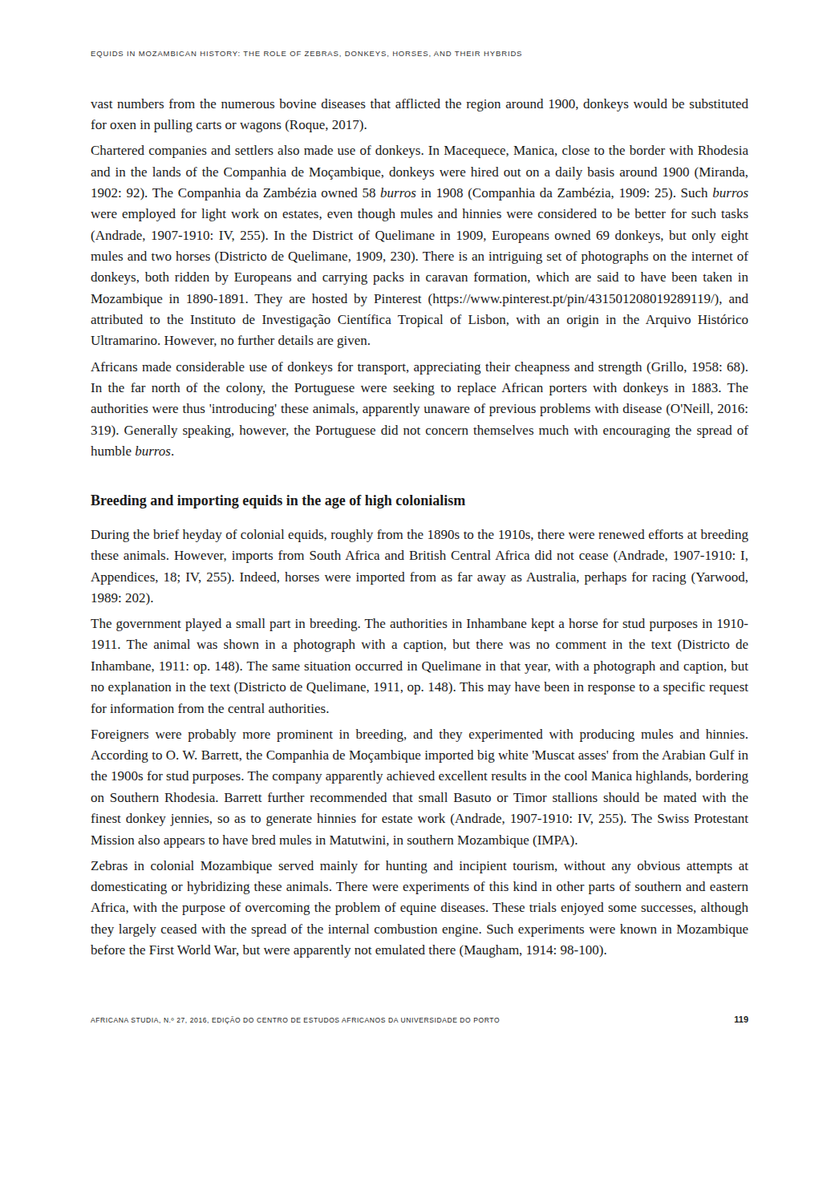Equids in Mozambican history: the role of zebras, donkeys, horses, and their hybrids
vast numbers from the numerous bovine diseases that afflicted the region around 1900, donkeys would be substituted for oxen in pulling carts or wagons (Roque, 2017).
Chartered companies and settlers also made use of donkeys. In Macequece, Manica, close to the border with Rhodesia and in the lands of the Companhia de Moçambique, donkeys were hired out on a daily basis around 1900 (Miranda, 1902: 92). The Companhia da Zambézia owned 58 burros in 1908 (Companhia da Zambézia, 1909: 25). Such burros were employed for light work on estates, even though mules and hinnies were considered to be better for such tasks (Andrade, 1907-1910: IV, 255). In the District of Quelimane in 1909, Europeans owned 69 donkeys, but only eight mules and two horses (Districto de Quelimane, 1909, 230). There is an intriguing set of photographs on the internet of donkeys, both ridden by Europeans and carrying packs in caravan formation, which are said to have been taken in Mozambique in 1890-1891. They are hosted by Pinterest (https://www.pinterest.pt/pin/431501208019289119/), and attributed to the Instituto de Investigação Científica Tropical of Lisbon, with an origin in the Arquivo Histórico Ultramarino. However, no further details are given.
Africans made considerable use of donkeys for transport, appreciating their cheapness and strength (Grillo, 1958: 68). In the far north of the colony, the Portuguese were seeking to replace African porters with donkeys in 1883. The authorities were thus 'introducing' these animals, apparently unaware of previous problems with disease (O'Neill, 2016: 319). Generally speaking, however, the Portuguese did not concern themselves much with encouraging the spread of humble burros.
Breeding and importing equids in the age of high colonialism
During the brief heyday of colonial equids, roughly from the 1890s to the 1910s, there were renewed efforts at breeding these animals. However, imports from South Africa and British Central Africa did not cease (Andrade, 1907-1910: I, Appendices, 18; IV, 255). Indeed, horses were imported from as far away as Australia, perhaps for racing (Yarwood, 1989: 202).
The government played a small part in breeding. The authorities in Inhambane kept a horse for stud purposes in 1910-1911. The animal was shown in a photograph with a caption, but there was no comment in the text (Districto de Inhambane, 1911: op. 148). The same situation occurred in Quelimane in that year, with a photograph and caption, but no explanation in the text (Districto de Quelimane, 1911, op. 148). This may have been in response to a specific request for information from the central authorities.
Foreigners were probably more prominent in breeding, and they experimented with producing mules and hinnies. According to O. W. Barrett, the Companhia de Moçambique imported big white 'Muscat asses' from the Arabian Gulf in the 1900s for stud purposes. The company apparently achieved excellent results in the cool Manica highlands, bordering on Southern Rhodesia. Barrett further recommended that small Basuto or Timor stallions should be mated with the finest donkey jennies, so as to generate hinnies for estate work (Andrade, 1907-1910: IV, 255). The Swiss Protestant Mission also appears to have bred mules in Matutwini, in southern Mozambique (IMPA).
Zebras in colonial Mozambique served mainly for hunting and incipient tourism, without any obvious attempts at domesticating or hybridizing these animals. There were experiments of this kind in other parts of southern and eastern Africa, with the purpose of overcoming the problem of equine diseases. These trials enjoyed some successes, although they largely ceased with the spread of the internal combustion engine. Such experiments were known in Mozambique before the First World War, but were apparently not emulated there (Maugham, 1914: 98-100).
Africana Studia, N.º 27, 2016, Edição do Centro de Estudos Africanos da Universidade do Porto 119